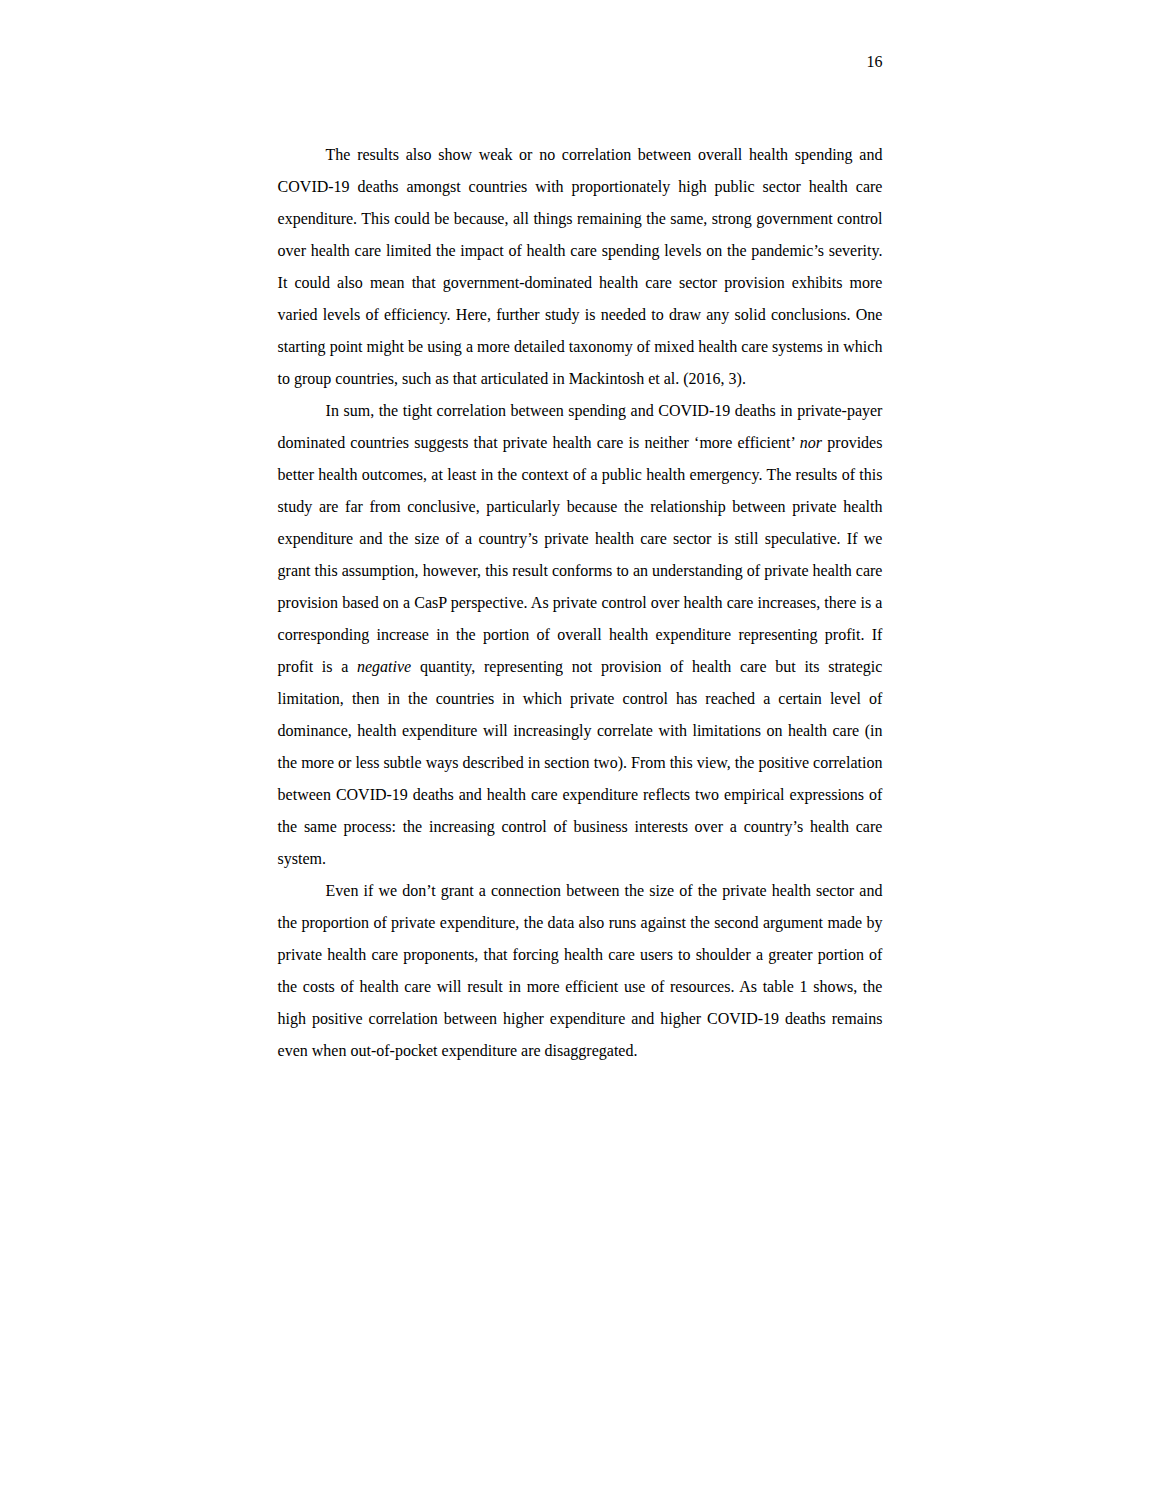16
The results also show weak or no correlation between overall health spending and COVID-19 deaths amongst countries with proportionately high public sector health care expenditure. This could be because, all things remaining the same, strong government control over health care limited the impact of health care spending levels on the pandemic’s severity. It could also mean that government-dominated health care sector provision exhibits more varied levels of efficiency. Here, further study is needed to draw any solid conclusions. One starting point might be using a more detailed taxonomy of mixed health care systems in which to group countries, such as that articulated in Mackintosh et al. (2016, 3).
In sum, the tight correlation between spending and COVID-19 deaths in private-payer dominated countries suggests that private health care is neither ‘more efficient’ nor provides better health outcomes, at least in the context of a public health emergency. The results of this study are far from conclusive, particularly because the relationship between private health expenditure and the size of a country’s private health care sector is still speculative. If we grant this assumption, however, this result conforms to an understanding of private health care provision based on a CasP perspective. As private control over health care increases, there is a corresponding increase in the portion of overall health expenditure representing profit. If profit is a negative quantity, representing not provision of health care but its strategic limitation, then in the countries in which private control has reached a certain level of dominance, health expenditure will increasingly correlate with limitations on health care (in the more or less subtle ways described in section two). From this view, the positive correlation between COVID-19 deaths and health care expenditure reflects two empirical expressions of the same process: the increasing control of business interests over a country’s health care system.
Even if we don’t grant a connection between the size of the private health sector and the proportion of private expenditure, the data also runs against the second argument made by private health care proponents, that forcing health care users to shoulder a greater portion of the costs of health care will result in more efficient use of resources. As table 1 shows, the high positive correlation between higher expenditure and higher COVID-19 deaths remains even when out-of-pocket expenditure are disaggregated.